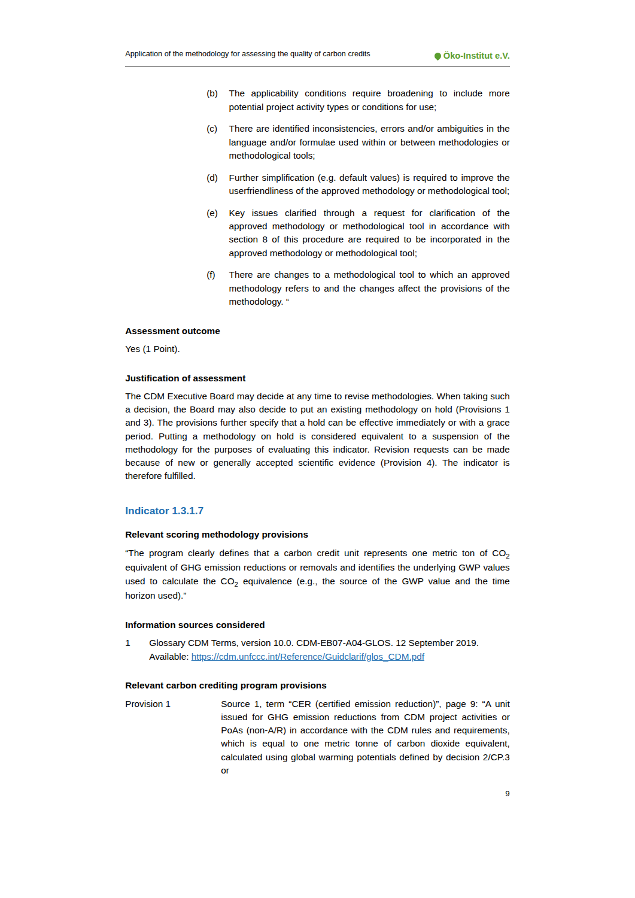Application of the methodology for assessing the quality of carbon credits
Öko-Institut e.V.
(b) The applicability conditions require broadening to include more potential project activity types or conditions for use;
(c) There are identified inconsistencies, errors and/or ambiguities in the language and/or formulae used within or between methodologies or methodological tools;
(d) Further simplification (e.g. default values) is required to improve the userfriendliness of the approved methodology or methodological tool;
(e) Key issues clarified through a request for clarification of the approved methodology or methodological tool in accordance with section 8 of this procedure are required to be incorporated in the approved methodology or methodological tool;
(f) There are changes to a methodological tool to which an approved methodology refers to and the changes affect the provisions of the methodology. “
Assessment outcome
Yes (1 Point).
Justification of assessment
The CDM Executive Board may decide at any time to revise methodologies. When taking such a decision, the Board may also decide to put an existing methodology on hold (Provisions 1 and 3). The provisions further specify that a hold can be effective immediately or with a grace period. Putting a methodology on hold is considered equivalent to a suspension of the methodology for the purposes of evaluating this indicator. Revision requests can be made because of new or generally accepted scientific evidence (Provision 4). The indicator is therefore fulfilled.
Indicator 1.3.1.7
Relevant scoring methodology provisions
“The program clearly defines that a carbon credit unit represents one metric ton of CO2 equivalent of GHG emission reductions or removals and identifies the underlying GWP values used to calculate the CO2 equivalence (e.g., the source of the GWP value and the time horizon used).”
Information sources considered
1
Glossary CDM Terms, version 10.0. CDM-EB07-A04-GLOS. 12 September 2019. Available: https://cdm.unfccc.int/Reference/Guidclarif/glos_CDM.pdf
Relevant carbon crediting program provisions
Provision 1
Source 1, term “CER (certified emission reduction)”, page 9: “A unit issued for GHG emission reductions from CDM project activities or PoAs (non-A/R) in accordance with the CDM rules and requirements, which is equal to one metric tonne of carbon dioxide equivalent, calculated using global warming potentials defined by decision 2/CP.3 or
9